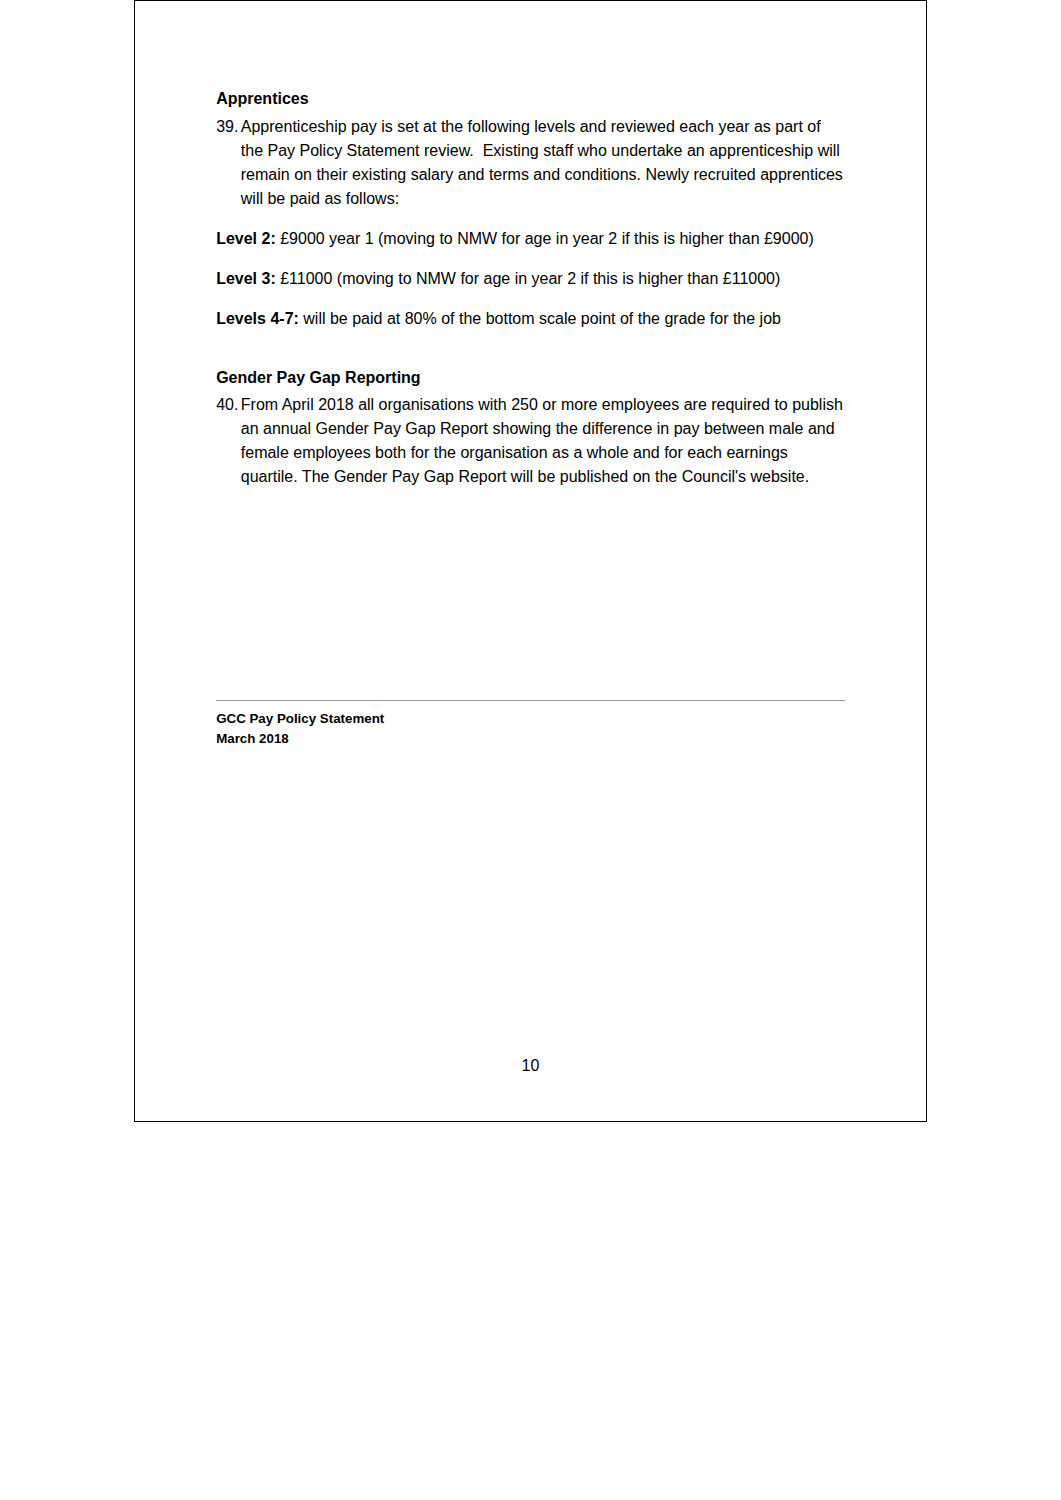Apprentices
39.
Apprenticeship pay is set at the following levels and reviewed each year as part of the Pay Policy Statement review. Existing staff who undertake an apprenticeship will remain on their existing salary and terms and conditions. Newly recruited apprentices will be paid as follows:
Level 2: £9000 year 1 (moving to NMW for age in year 2 if this is higher than £9000)
Level 3: £11000 (moving to NMW for age in year 2 if this is higher than £11000)
Levels 4-7: will be paid at 80% of the bottom scale point of the grade for the job
Gender Pay Gap Reporting
40.
From April 2018 all organisations with 250 or more employees are required to publish an annual Gender Pay Gap Report showing the difference in pay between male and female employees both for the organisation as a whole and for each earnings quartile. The Gender Pay Gap Report will be published on the Council's website.
GCC Pay Policy Statement
March 2018
10